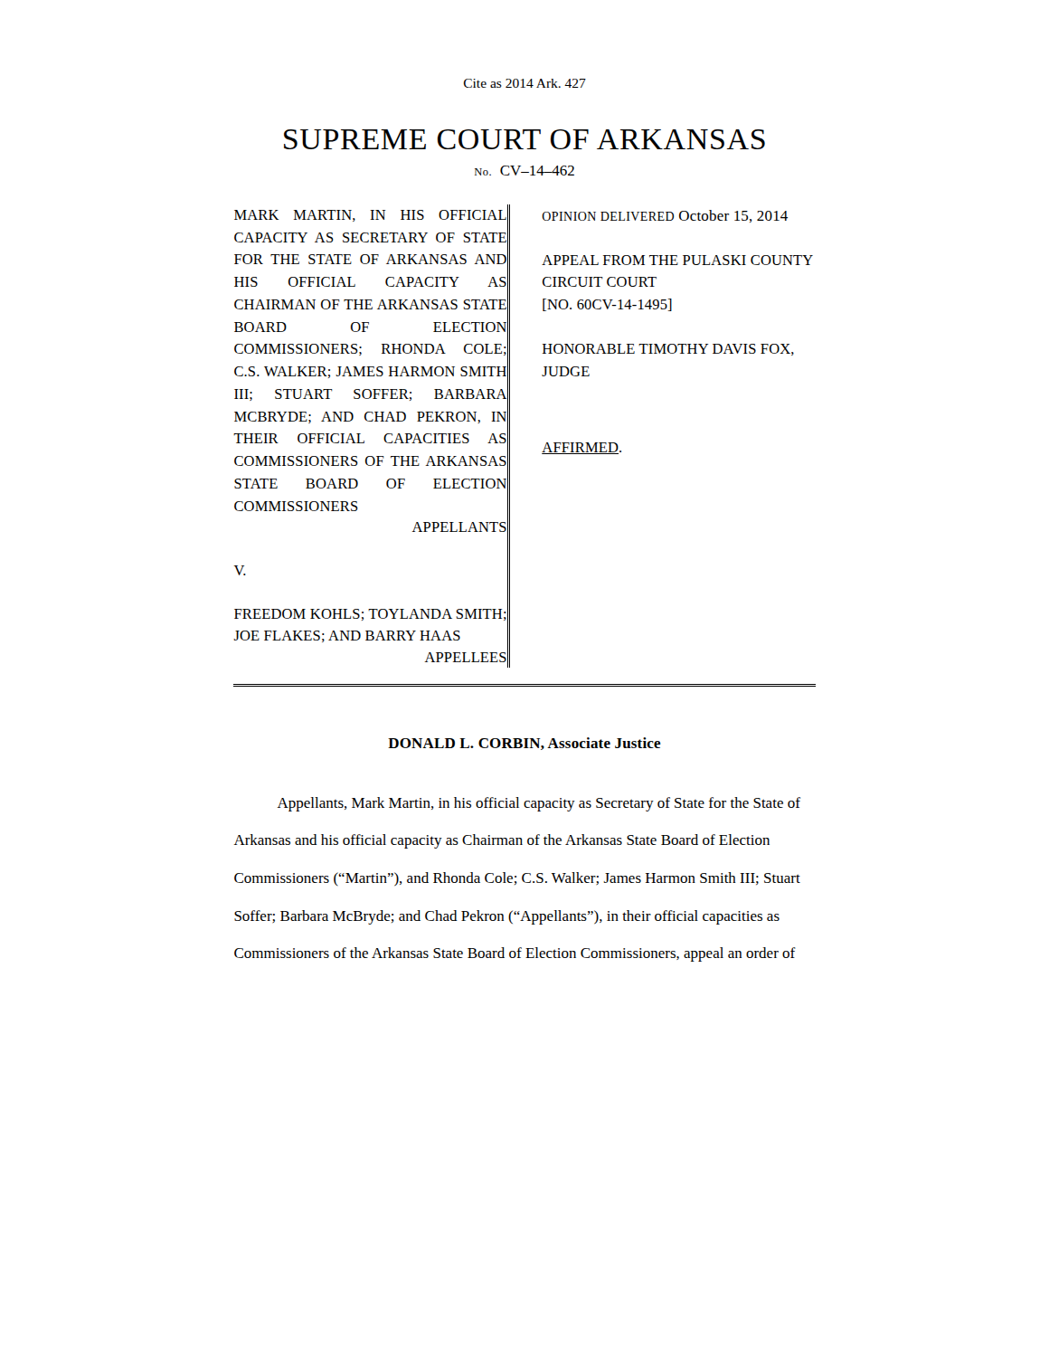Cite as 2014 Ark. 427
SUPREME COURT OF ARKANSAS
No. CV–14–462
| Mark Martin, in his official capacity as Secretary of State for the State of Arkansas and his official capacity as Chairman of the Arkansas State Board of Election Commissioners; Rhonda Cole; C.S. Walker; James Harmon Smith III; Stuart Soffer; Barbara McBryde; and Chad Pekron, in their official capacities as Commissioners of the Arkansas State Board of Election Commissioners Appellants V. Freedom Kohls; Toylanda Smith; Joe Flakes; and Barry Haas Appellees | | Opinion Delivered October 15, 2014 Appeal from the Pulaski County Circuit Court [No. 60CV-14-1495] Honorable Timothy Davis Fox, Judge Affirmed . |
DONALD L. CORBIN, Associate Justice
Appellants, Mark Martin, in his official capacity as Secretary of State for the State of Arkansas and his official capacity as Chairman of the Arkansas State Board of Election Commissioners (“Martin”), and Rhonda Cole; C.S. Walker; James Harmon Smith III; Stuart Soffer; Barbara McBryde; and Chad Pekron (“Appellants”), in their official capacities as Commissioners of the Arkansas State Board of Election Commissioners, appeal an order of